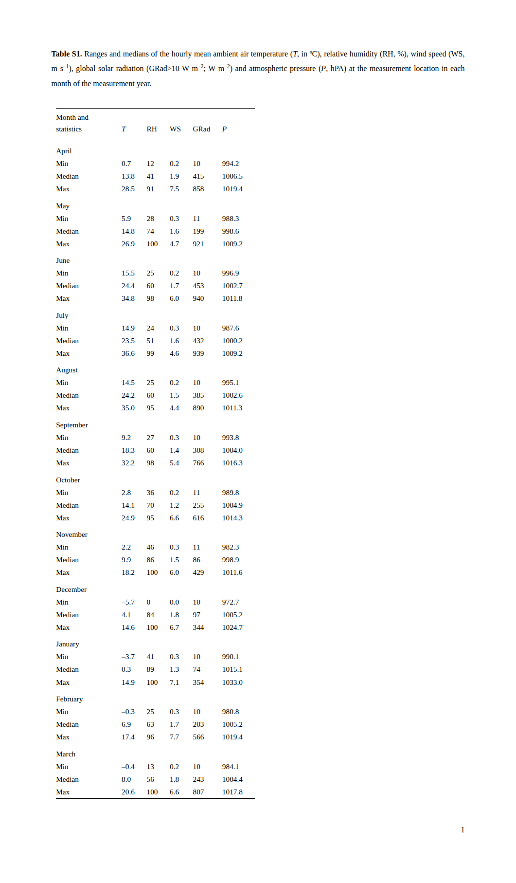Table S1. Ranges and medians of the hourly mean ambient air temperature (T, in ºC), relative humidity (RH, %), wind speed (WS, m s–1), global solar radiation (GRad>10 W m–2; W m–2) and atmospheric pressure (P, hPA) at the measurement location in each month of the measurement year.
| Month and statistics | T | RH | WS | GRad | P |
| --- | --- | --- | --- | --- | --- |
| April |
| Min | 0.7 | 12 | 0.2 | 10 | 994.2 |
| Median | 13.8 | 41 | 1.9 | 415 | 1006.5 |
| Max | 28.5 | 91 | 7.5 | 858 | 1019.4 |
| May |
| Min | 5.9 | 28 | 0.3 | 11 | 988.3 |
| Median | 14.8 | 74 | 1.6 | 199 | 998.6 |
| Max | 26.9 | 100 | 4.7 | 921 | 1009.2 |
| June |
| Min | 15.5 | 25 | 0.2 | 10 | 996.9 |
| Median | 24.4 | 60 | 1.7 | 453 | 1002.7 |
| Max | 34.8 | 98 | 6.0 | 940 | 1011.8 |
| July |
| Min | 14.9 | 24 | 0.3 | 10 | 987.6 |
| Median | 23.5 | 51 | 1.6 | 432 | 1000.2 |
| Max | 36.6 | 99 | 4.6 | 939 | 1009.2 |
| August |
| Min | 14.5 | 25 | 0.2 | 10 | 995.1 |
| Median | 24.2 | 60 | 1.5 | 385 | 1002.6 |
| Max | 35.0 | 95 | 4.4 | 890 | 1011.3 |
| September |
| Min | 9.2 | 27 | 0.3 | 10 | 993.8 |
| Median | 18.3 | 60 | 1.4 | 308 | 1004.0 |
| Max | 32.2 | 98 | 5.4 | 766 | 1016.3 |
| October |
| Min | 2.8 | 36 | 0.2 | 11 | 989.8 |
| Median | 14.1 | 70 | 1.2 | 255 | 1004.9 |
| Max | 24.9 | 95 | 6.6 | 616 | 1014.3 |
| November |
| Min | 2.2 | 46 | 0.3 | 11 | 982.3 |
| Median | 9.9 | 86 | 1.5 | 86 | 998.9 |
| Max | 18.2 | 100 | 6.0 | 429 | 1011.6 |
| December |
| Min | –5.7 | 0 | 0.0 | 10 | 972.7 |
| Median | 4.1 | 84 | 1.8 | 97 | 1005.2 |
| Max | 14.6 | 100 | 6.7 | 344 | 1024.7 |
| January |
| Min | –3.7 | 41 | 0.3 | 10 | 990.1 |
| Median | 0.3 | 89 | 1.3 | 74 | 1015.1 |
| Max | 14.9 | 100 | 7.1 | 354 | 1033.0 |
| February |
| Min | –0.3 | 25 | 0.3 | 10 | 980.8 |
| Median | 6.9 | 63 | 1.7 | 203 | 1005.2 |
| Max | 17.4 | 96 | 7.7 | 566 | 1019.4 |
| March |
| Min | –0.4 | 13 | 0.2 | 10 | 984.1 |
| Median | 8.0 | 56 | 1.8 | 243 | 1004.4 |
| Max | 20.6 | 100 | 6.6 | 807 | 1017.8 |
1